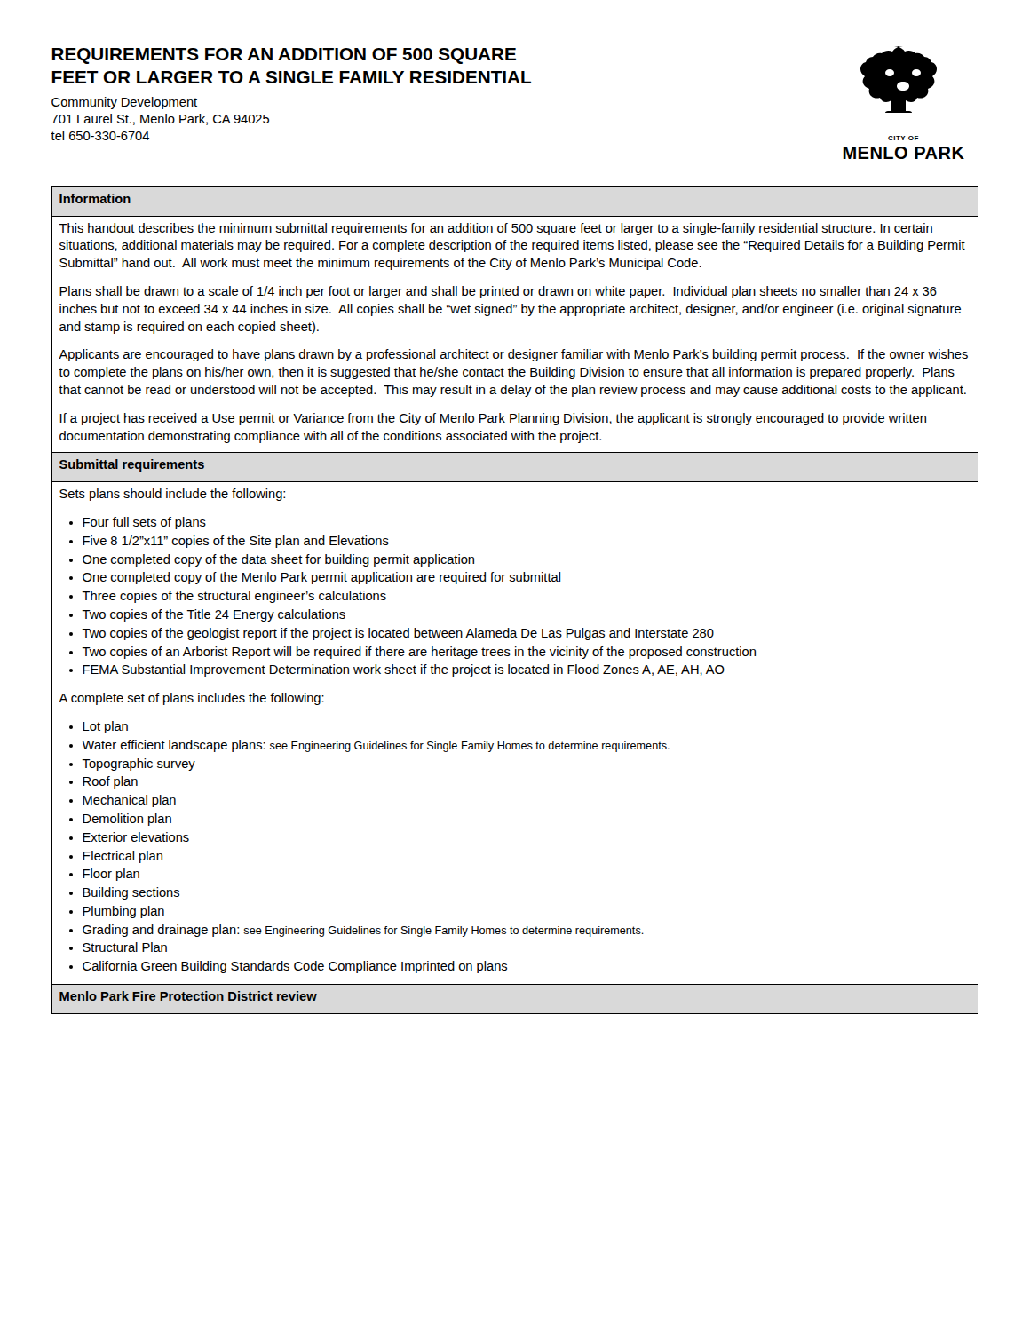REQUIREMENTS FOR AN ADDITION OF 500 SQUARE
FEET OR LARGER TO A SINGLE FAMILY RESIDENTIAL
Community Development
701 Laurel St., Menlo Park, CA 94025
tel 650-330-6704
CITY OF
MENLO PARK
| Information |
| This handout describes the minimum submittal requirements for an addition of 500 square feet or larger to a single-family residential structure. In certain situations, additional materials may be required. For a complete description of the required items listed, please see the “Required Details for a Building Permit Submittal” hand out. All work must meet the minimum requirements of the City of Menlo Park’s Municipal Code. Plans shall be drawn to a scale of 1/4 inch per foot or larger and shall be printed or drawn on white paper. Individual plan sheets no smaller than 24 x 36 inches but not to exceed 34 x 44 inches in size. All copies shall be “wet signed” by the appropriate architect, designer, and/or engineer (i.e. original signature and stamp is required on each copied sheet). Applicants are encouraged to have plans drawn by a professional architect or designer familiar with Menlo Park’s building permit process. If the owner wishes to complete the plans on his/her own, then it is suggested that he/she contact the Building Division to ensure that all information is prepared properly. Plans that cannot be read or understood will not be accepted. This may result in a delay of the plan review process and may cause additional costs to the applicant. If a project has received a Use permit or Variance from the City of Menlo Park Planning Division, the applicant is strongly encouraged to provide written documentation demonstrating compliance with all of the conditions associated with the project. |
| Submittal requirements |
| Sets plans should include the following: Four full sets of plans Five 8 1/2”x11” copies of the Site plan and Elevations One completed copy of the data sheet for building permit application One completed copy of the Menlo Park permit application are required for submittal Three copies of the structural engineer’s calculations Two copies of the Title 24 Energy calculations Two copies of the geologist report if the project is located between Alameda De Las Pulgas and Interstate 280 Two copies of an Arborist Report will be required if there are heritage trees in the vicinity of the proposed construction FEMA Substantial Improvement Determination work sheet if the project is located in Flood Zones A, AE, AH, AO A complete set of plans includes the following: Lot plan Water efficient landscape plans: see Engineering Guidelines for Single Family Homes to determine requirements. Topographic survey Roof plan Mechanical plan Demolition plan Exterior elevations Electrical plan Floor plan Building sections Plumbing plan Grading and drainage plan: see Engineering Guidelines for Single Family Homes to determine requirements. Structural Plan California Green Building Standards Code Compliance Imprinted on plans |
| Menlo Park Fire Protection District review |